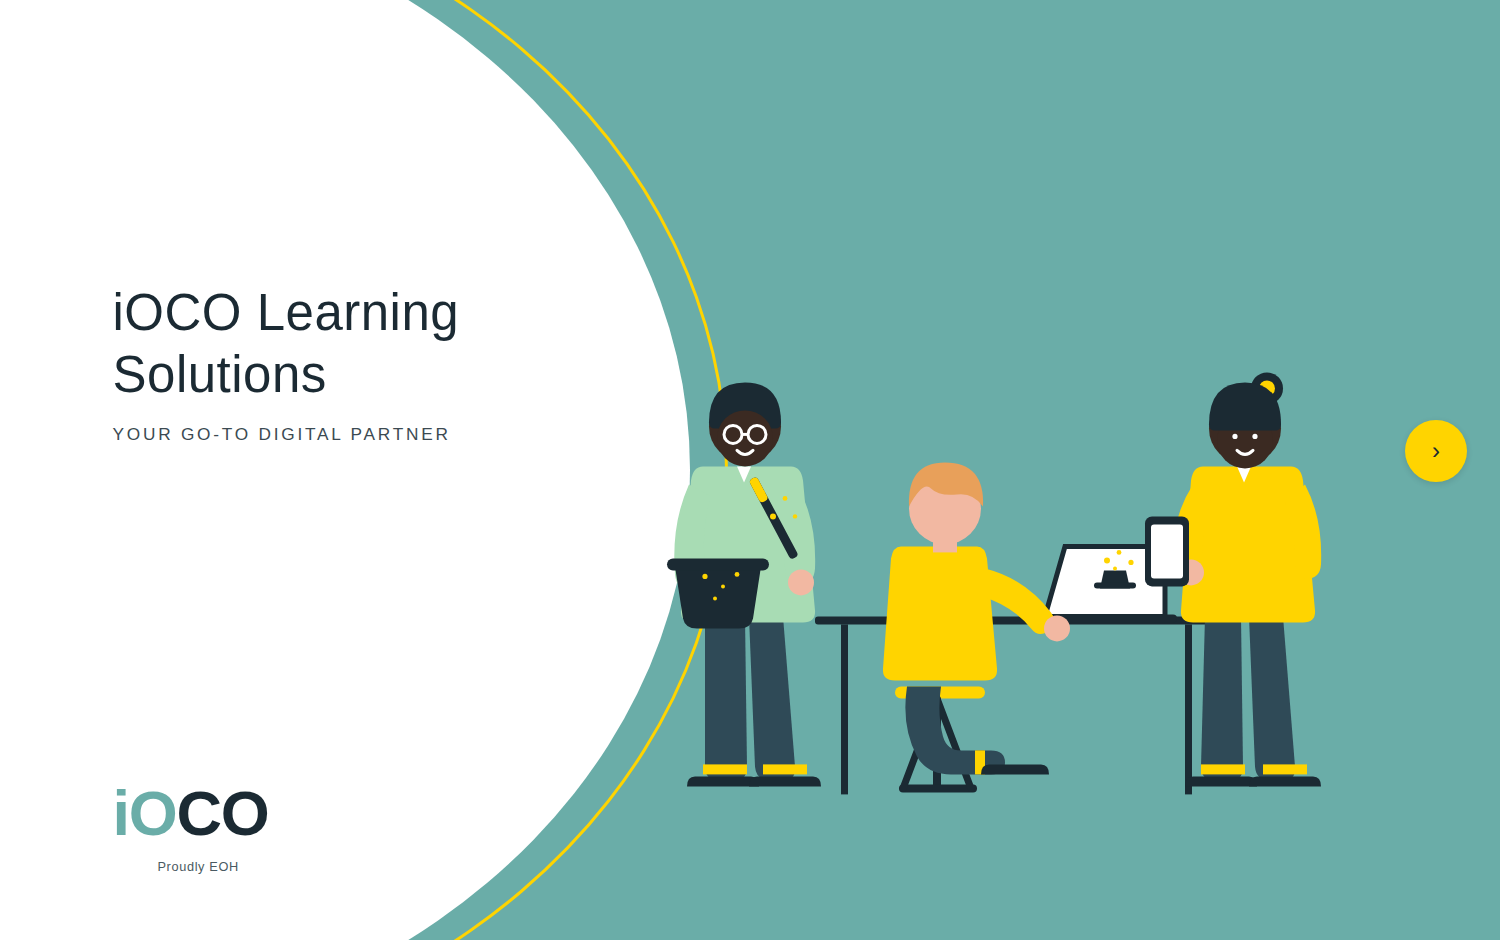iOCO Learning
Solutions
Your go-to digital partner
Illustration of three colleagues working together with a laptop, a top hat with sparkles, and a smartphone.
›
iOCO
Proudly EOH